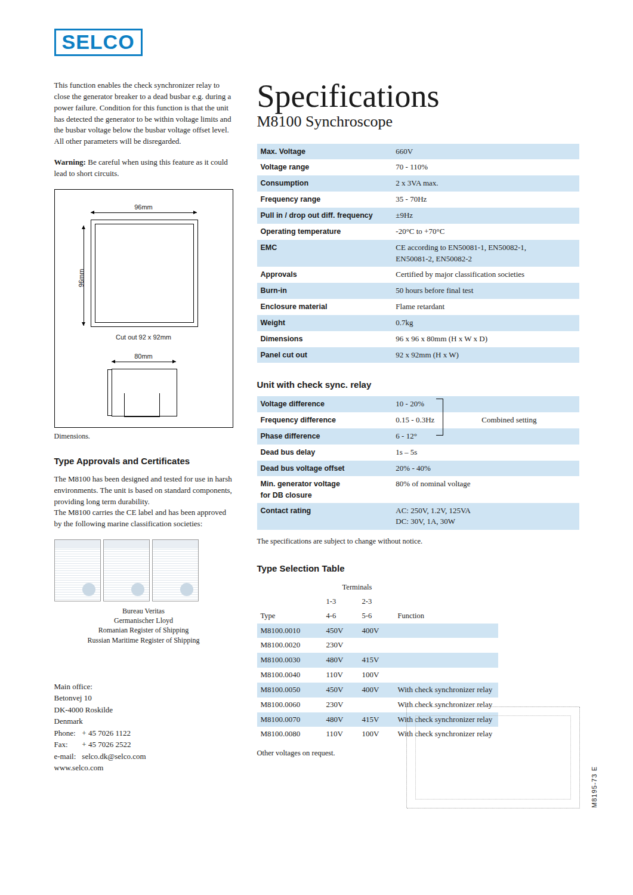SELCO
This function enables the check synchronizer relay to close the generator breaker to a dead busbar e.g. during a power failure. Condition for this function is that the unit has detected the generator to be within voltage limits and the busbar voltage below the busbar voltage offset level. All other parameters will be disregarded.
Warning: Be careful when using this feature as it could lead to short circuits.
96mm
96mm
Cut out 92 x 92mm
80mm
Dimensions.
Type Approvals and Certificates
The M8100 has been designed and tested for use in harsh environments. The unit is based on standard components, providing long term durability.
The M8100 carries the CE label and has been approved by the following marine classification societies:
Bureau Veritas
Germanischer Lloyd
Romanian Register of Shipping
Russian Maritime Register of Shipping
Main office:
Betonvej 10
DK-4000 Roskilde
Denmark
| Phone: | + 45 7026 1122 |
| Fax: | + 45 7026 2522 |
| e-mail: | selco.dk@selco.com |
www.selco.com
Specifications
M8100 Synchroscope
| Max. Voltage | 660V |
| Voltage range | 70 - 110% |
| Consumption | 2 x 3VA max. |
| Frequency range | 35 - 70Hz |
| Pull in / drop out diff. frequency | ±9Hz |
| Operating temperature | -20°C to +70°C |
| EMC | CE according to EN50081-1, EN50082-1, EN50081-2, EN50082-2 |
| Approvals | Certified by major classification societies |
| Burn-in | 50 hours before final test |
| Enclosure material | Flame retardant |
| Weight | 0.7kg |
| Dimensions | 96 x 96 x 80mm (H x W x D) |
| Panel cut out | 92 x 92mm (H x W) |
Unit with check sync. relay
| Voltage difference | 10 - 20% |
| Frequency difference | 0.15 - 0.3Hz Combined setting |
| Phase difference | 6 - 12° |
| Dead bus delay | 1s – 5s |
| Dead bus voltage offset | 20% - 40% |
| Min. generator voltage for DB closure | 80% of nominal voltage |
| Contact rating | AC: 250V, 1.2V, 125VA DC: 30V, 1A, 30W |
The specifications are subject to change without notice.
Type Selection Table
| | Terminals | |
| --- | --- | --- |
| | 1-3 | 2-3 | |
| Type | 4-6 | 5-6 | Function |
| M8100.0010 | 450V | 400V | |
| M8100.0020 | 230V | | |
| M8100.0030 | 480V | 415V | |
| M8100.0040 | 110V | 100V | |
| M8100.0050 | 450V | 400V | With check synchronizer relay |
| M8100.0060 | 230V | | With check synchronizer relay |
| M8100.0070 | 480V | 415V | With check synchronizer relay |
| M8100.0080 | 110V | 100V | With check synchronizer relay |
Other voltages on request.
M8195-73 E